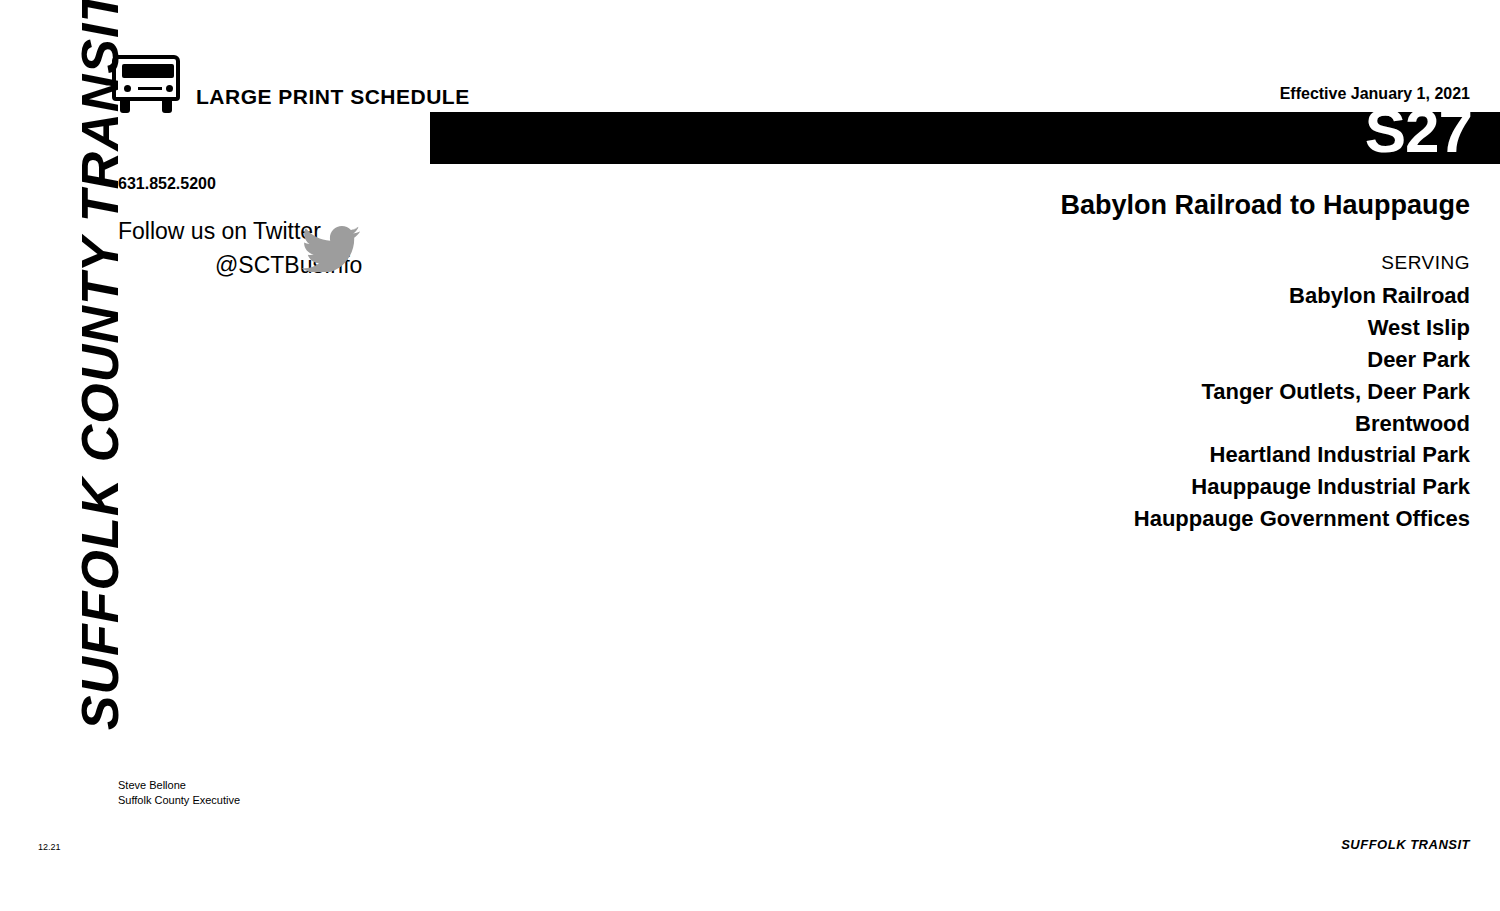SUFFOLK COUNTY TRANSIT
LARGE PRINT SCHEDULE
631.852.5200
Follow us on Twitter
@SCTBusInfo
Effective January 1, 2021
S27
Babylon Railroad to Hauppauge
SERVING
Babylon Railroad
West Islip
Deer Park
Tanger Outlets, Deer Park
Brentwood
Heartland Industrial Park
Hauppauge Industrial Park
Hauppauge Government Offices
Steve Bellone
Suffolk County Executive
12.21
SUFFOLK TRANSIT